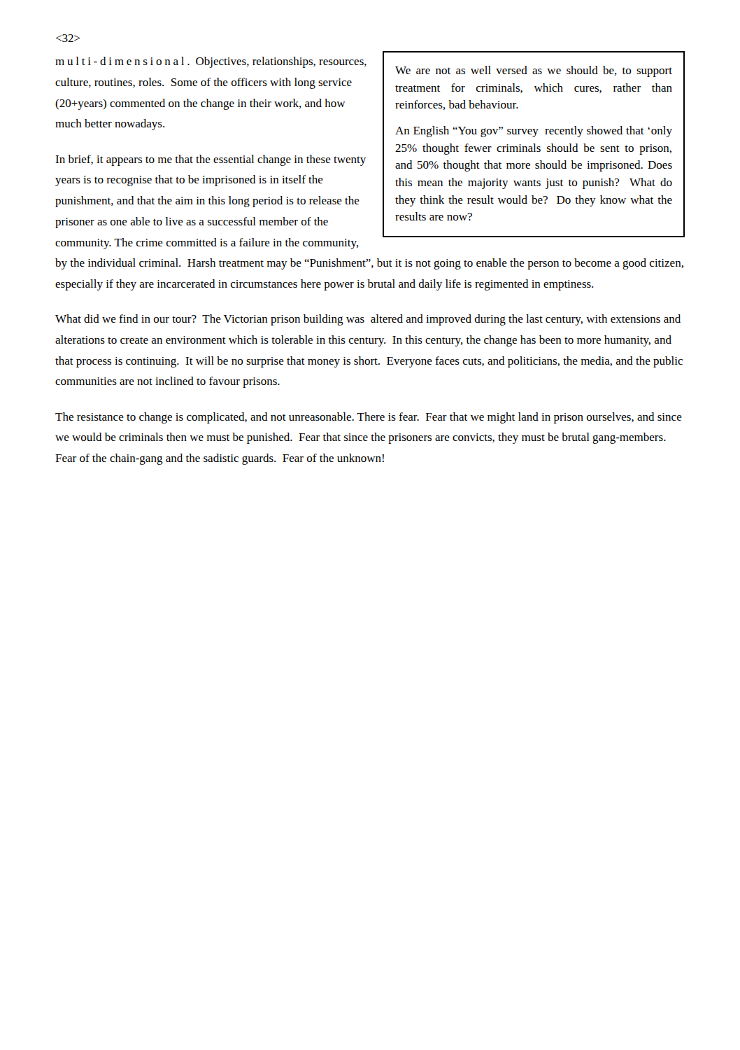<32>
We are not as well versed as we should be, to support treatment for criminals, which cures, rather than reinforces, bad behaviour.
An English “You gov” survey recently showed that ‘only 25% thought fewer criminals should be sent to prison, and 50% thought that more should be imprisoned. Does this mean the majority wants just to punish? What do they think the result would be? Do they know what the results are now?
multi-dimensional. Objectives, relationships, resources, culture, routines, roles. Some of the officers with long service (20+years) commented on the change in their work, and how much better nowadays.
In brief, it appears to me that the essential change in these twenty years is to recognise that to be imprisoned is in itself the punishment, and that the aim in this long period is to release the prisoner as one able to live as a successful member of the community. The crime committed is a failure in the community, by the individual criminal. Harsh treatment may be “Punishment”, but it is not going to enable the person to become a good citizen, especially if they are incarcerated in circumstances here power is brutal and daily life is regimented in emptiness.
What did we find in our tour? The Victorian prison building was altered and improved during the last century, with extensions and alterations to create an environment which is tolerable in this century. In this century, the change has been to more humanity, and that process is continuing. It will be no surprise that money is short. Everyone faces cuts, and politicians, the media, and the public communities are not inclined to favour prisons.
The resistance to change is complicated, and not unreasonable. There is fear. Fear that we might land in prison ourselves, and since we would be criminals then we must be punished. Fear that since the prisoners are convicts, they must be brutal gang-members. Fear of the chain-gang and the sadistic guards. Fear of the unknown!